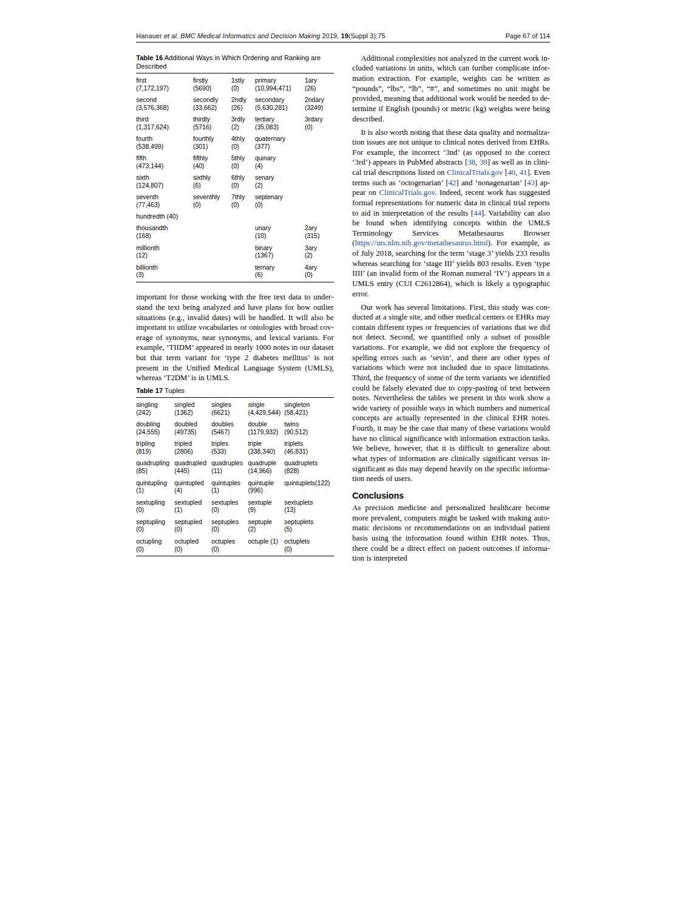Hanauer et al. BMC Medical Informatics and Decision Making 2019, 19(Suppl 3):75
Page 67 of 114
Table 16 Additional Ways in Which Ordering and Ranking are Described
| first (7,172,197) | firstly (5690) | 1stly (0) | primary (10,994,471) | 1ary (26) |
| second (3,576,368) | secondly (33,662) | 2ndly (26) | secondary (5,630,281) | 2ndary (3249) |
| third (1,317,624) | thirdly (5716) | 3rdly (2) | tertiary (35,083) | 3rdary (0) |
| fourth (538,499) | fourthly (301) | 4thly (0) | quaternary (377) | . |
| fifth (473,144) | fifthly (40) | 5thly (0) | quinary (4) | . |
| sixth (124,807) | sixthly (6) | 6thly (0) | senary (2) | . |
| seventh (77,463) | seventhly (0) | 7thly (0) | septenary (0) | . |
| hundredth (40) | . | . | . | . |
| thousandth (168) | . | . | unary (10) | 2ary (315) |
| millionth (12) | . | . | binary (1367) | 3ary (2) |
| billionth (3) | . | . | ternary (6) | 4ary (0) |
important for those working with the free text data to understand the text being analyzed and have plans for how outlier situations (e.g., invalid dates) will be handled. It will also be important to utilize vocabularies or ontologies with broad coverage of synonyms, near synonyms, and lexical variants. For example, ‘TIIDM’ appeared in nearly 1000 notes in our dataset but that term variant for ‘type 2 diabetes mellitus’ is not present in the Unified Medical Language System (UMLS), whereas ‘T2DM’ is in UMLS.
Table 17 Tuples
| singling (242) | singled (1362) | singles (6621) | single (4,429,544) | singleton (58,421) |
| doubling (24,555) | doubled (49735) | doubles (5467) | double (1179,932) | twins (90,512) |
| tripling (819) | tripled (2806) | triples (533) | triple (338,340) | triplets (46,831) |
| quadrupling (85) | quadrupled (445) | quadruples (11) | quadruple (14,966) | quadruplets (828) |
| quintupling (1) | quintupled (4) | quintuples (1) | quintuple (996) | quintuplets(122) |
| sextupling (0) | sextupled (1) | sextuples (0) | sextuple (9) | sextuplets (13) |
| septupling (0) | septupled (0) | septuples (0) | septuple (2) | septuplets (5) |
| octupling (0) | octupled (0) | octuples (0) | octuple (1) | octuplets (0) |
Additional complexities not analyzed in the current work included variations in units, which can further complicate information extraction. For example, weights can be written as “pounds”, “lbs”, “lb”, “#”, and sometimes no unit might be provided, meaning that additional work would be needed to determine if English (pounds) or metric (kg) weights were being described.
It is also worth noting that these data quality and normalization issues are not unique to clinical notes derived from EHRs. For example, the incorrect ‘3nd’ (as opposed to the correct ‘3rd’) appears in PubMed abstracts [38, 39] as well as in clinical trial descriptions listed on ClinicalTrials.gov [40, 41]. Even terms such as ‘octogenarian’ [42] and ‘nonagenarian’ [43] appear on ClinicalTrials.gov. Indeed, recent work has suggested formal representations for numeric data in clinical trial reports to aid in interpretation of the results [44]. Variability can also be found when identifying concepts within the UMLS Terminology Services Metathesaurus Browser (https://uts.nlm.nih.gov/metathesaurus.html). For example, as of July 2018, searching for the term ‘stage 3’ yields 233 results whereas searching for ‘stage III’ yields 803 results. Even ‘type IIII’ (an invalid form of the Roman numeral ‘IV’) appears in a UMLS entry (CUI C2612864), which is likely a typographic error.
Our work has several limitations. First, this study was conducted at a single site, and other medical centers or EHRs may contain different types or frequencies of variations that we did not detect. Second, we quantified only a subset of possible variations. For example, we did not explore the frequency of spelling errors such as ‘sevin’, and there are other types of variations which were not included due to space limitations. Third, the frequency of some of the term variants we identified could be falsely elevated due to copy-pasting of text between notes. Nevertheless the tables we present in this work show a wide variety of possible ways in which numbers and numerical concepts are actually represented in the clinical EHR notes. Fourth, it may be the case that many of these variations would have no clinical significance with information extraction tasks. We believe, however, that it is difficult to generalize about what types of information are clinically significant versus insignificant as this may depend heavily on the specific information needs of users.
Conclusions
As precision medicine and personalized healthcare become more prevalent, computers might be tasked with making automatic decisions or recommendations on an individual patient basis using the information found within EHR notes. Thus, there could be a direct effect on patient outcomes if information is interpreted